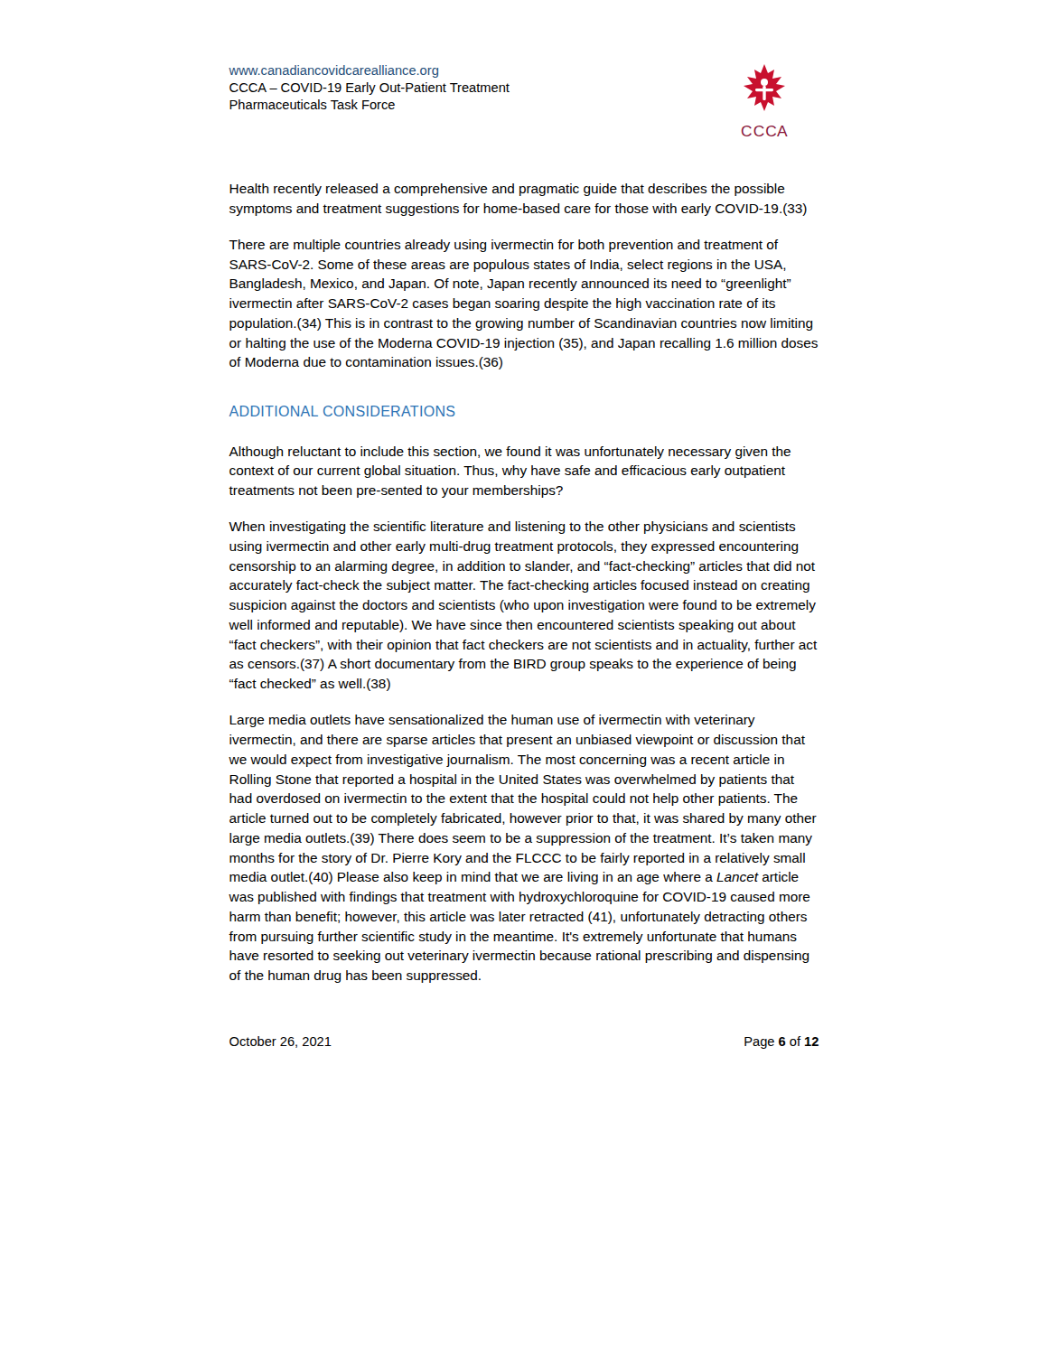www.canadiancovidcarealliance.org
CCCA – COVID-19 Early Out-Patient Treatment
Pharmaceuticals Task Force
CCCA
Health recently released a comprehensive and pragmatic guide that describes the possible symptoms and treatment suggestions for home-based care for those with early COVID-19.(33)
There are multiple countries already using ivermectin for both prevention and treatment of SARS-CoV-2. Some of these areas are populous states of India, select regions in the USA, Bangladesh, Mexico, and Japan. Of note, Japan recently announced its need to “greenlight” ivermectin after SARS-CoV-2 cases began soaring despite the high vaccination rate of its population.(34) This is in contrast to the growing number of Scandinavian countries now limiting or halting the use of the Moderna COVID-19 injection (35), and Japan recalling 1.6 million doses of Moderna due to contamination issues.(36)
Additional Considerations
Although reluctant to include this section, we found it was unfortunately necessary given the context of our current global situation. Thus, why have safe and efficacious early outpatient treatments not been pre-sented to your memberships?
When investigating the scientific literature and listening to the other physicians and scientists using ivermectin and other early multi-drug treatment protocols, they expressed encountering censorship to an alarming degree, in addition to slander, and “fact-checking” articles that did not accurately fact-check the subject matter. The fact-checking articles focused instead on creating suspicion against the doctors and scientists (who upon investigation were found to be extremely well informed and reputable). We have since then encountered scientists speaking out about “fact checkers”, with their opinion that fact checkers are not scientists and in actuality, further act as censors.(37) A short documentary from the BIRD group speaks to the experience of being “fact checked” as well.(38)
Large media outlets have sensationalized the human use of ivermectin with veterinary ivermectin, and there are sparse articles that present an unbiased viewpoint or discussion that we would expect from investigative journalism. The most concerning was a recent article in Rolling Stone that reported a hospital in the United States was overwhelmed by patients that had overdosed on ivermectin to the extent that the hospital could not help other patients. The article turned out to be completely fabricated, however prior to that, it was shared by many other large media outlets.(39) There does seem to be a suppression of the treatment. It’s taken many months for the story of Dr. Pierre Kory and the FLCCC to be fairly reported in a relatively small media outlet.(40) Please also keep in mind that we are living in an age where a Lancet article was published with findings that treatment with hydroxychloroquine for COVID-19 caused more harm than benefit; however, this article was later retracted (41), unfortunately detracting others from pursuing further scientific study in the meantime. It's extremely unfortunate that humans have resorted to seeking out veterinary ivermectin because rational prescribing and dispensing of the human drug has been suppressed.
October 26, 2021
Page 6 of 12